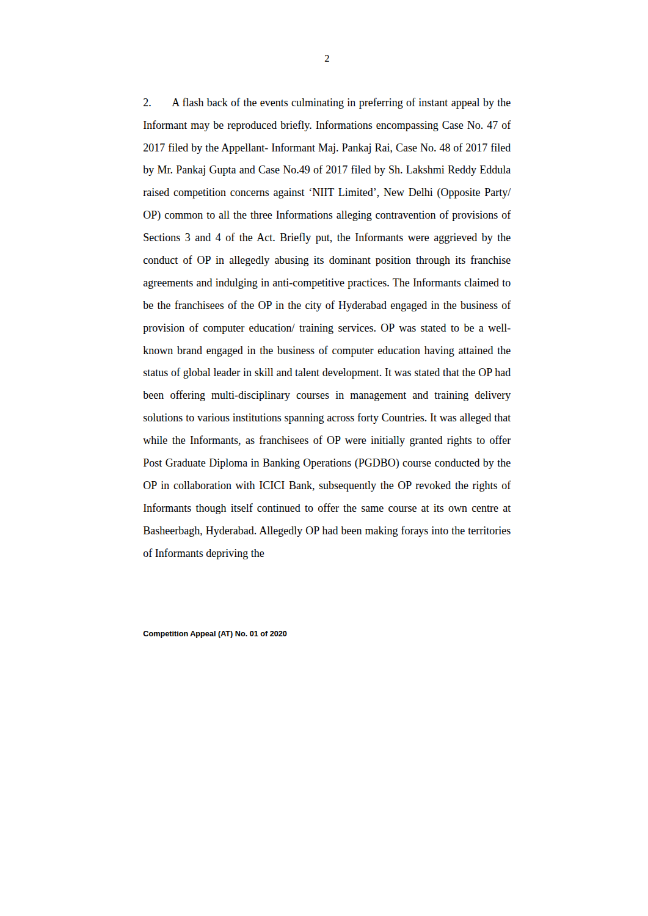2
2. A flash back of the events culminating in preferring of instant appeal by the Informant may be reproduced briefly. Informations encompassing Case No. 47 of 2017 filed by the Appellant- Informant Maj. Pankaj Rai, Case No. 48 of 2017 filed by Mr. Pankaj Gupta and Case No.49 of 2017 filed by Sh. Lakshmi Reddy Eddula raised competition concerns against ‘NIIT Limited’, New Delhi (Opposite Party/ OP) common to all the three Informations alleging contravention of provisions of Sections 3 and 4 of the Act. Briefly put, the Informants were aggrieved by the conduct of OP in allegedly abusing its dominant position through its franchise agreements and indulging in anti-competitive practices. The Informants claimed to be the franchisees of the OP in the city of Hyderabad engaged in the business of provision of computer education/ training services. OP was stated to be a well-known brand engaged in the business of computer education having attained the status of global leader in skill and talent development. It was stated that the OP had been offering multi-disciplinary courses in management and training delivery solutions to various institutions spanning across forty Countries. It was alleged that while the Informants, as franchisees of OP were initially granted rights to offer Post Graduate Diploma in Banking Operations (PGDBO) course conducted by the OP in collaboration with ICICI Bank, subsequently the OP revoked the rights of Informants though itself continued to offer the same course at its own centre at Basheerbagh, Hyderabad. Allegedly OP had been making forays into the territories of Informants depriving the
Competition Appeal (AT) No. 01 of 2020